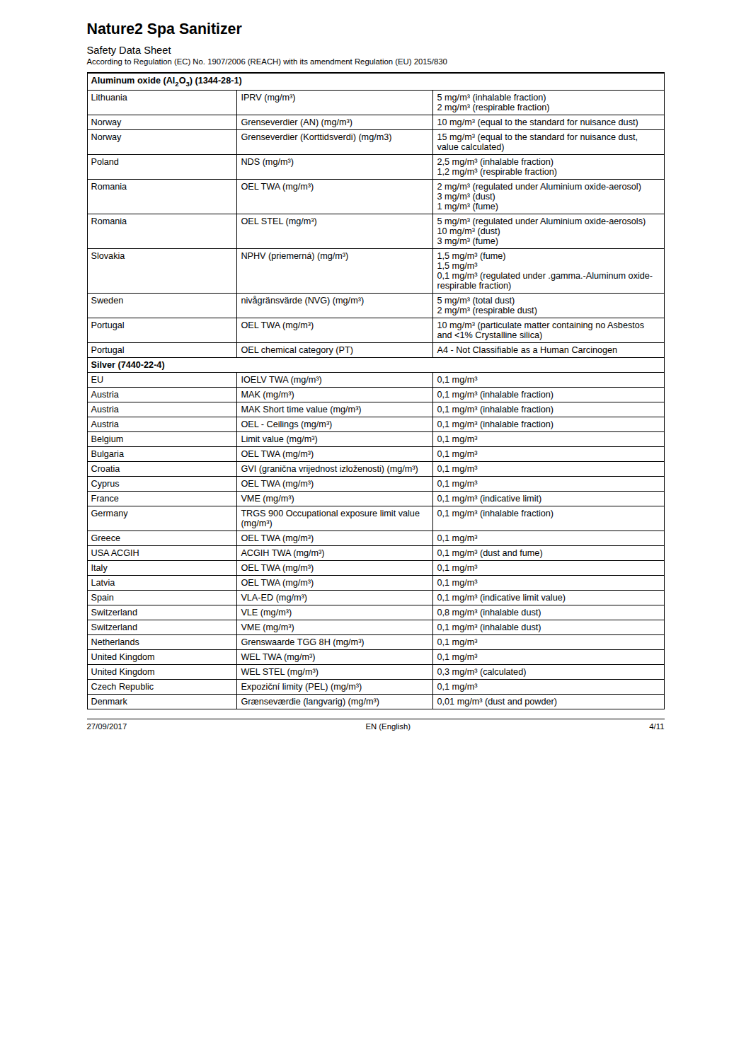Nature2 Spa Sanitizer
Safety Data Sheet
According to Regulation (EC) No. 1907/2006 (REACH) with its amendment Regulation (EU) 2015/830
| Aluminum oxide (Al 2 O 3 ) (1344-28-1) |
| Lithuania | IPRV (mg/m³) | 5 mg/m³ (inhalable fraction) 2 mg/m³ (respirable fraction) |
| Norway | Grenseverdier (AN) (mg/m³) | 10 mg/m³ (equal to the standard for nuisance dust) |
| Norway | Grenseverdier (Korttidsverdi) (mg/m3) | 15 mg/m³ (equal to the standard for nuisance dust, value calculated) |
| Poland | NDS (mg/m³) | 2,5 mg/m³ (inhalable fraction) 1,2 mg/m³ (respirable fraction) |
| Romania | OEL TWA (mg/m³) | 2 mg/m³ (regulated under Aluminium oxide-aerosol) 3 mg/m³ (dust) 1 mg/m³ (fume) |
| Romania | OEL STEL (mg/m³) | 5 mg/m³ (regulated under Aluminium oxide-aerosols) 10 mg/m³ (dust) 3 mg/m³ (fume) |
| Slovakia | NPHV (priemerná) (mg/m³) | 1,5 mg/m³ (fume) 1,5 mg/m³ 0,1 mg/m³ (regulated under .gamma.-Aluminum oxide-respirable fraction) |
| Sweden | nivågränsvärde (NVG) (mg/m³) | 5 mg/m³ (total dust) 2 mg/m³ (respirable dust) |
| Portugal | OEL TWA (mg/m³) | 10 mg/m³ (particulate matter containing no Asbestos and <1% Crystalline silica) |
| Portugal | OEL chemical category (PT) | A4 - Not Classifiable as a Human Carcinogen |
| Silver (7440-22-4) |
| EU | IOELV TWA (mg/m³) | 0,1 mg/m³ |
| Austria | MAK (mg/m³) | 0,1 mg/m³ (inhalable fraction) |
| Austria | MAK Short time value (mg/m³) | 0,1 mg/m³ (inhalable fraction) |
| Austria | OEL - Ceilings (mg/m³) | 0,1 mg/m³ (inhalable fraction) |
| Belgium | Limit value (mg/m³) | 0,1 mg/m³ |
| Bulgaria | OEL TWA (mg/m³) | 0,1 mg/m³ |
| Croatia | GVI (granična vrijednost izloženosti) (mg/m³) | 0,1 mg/m³ |
| Cyprus | OEL TWA (mg/m³) | 0,1 mg/m³ |
| France | VME (mg/m³) | 0,1 mg/m³ (indicative limit) |
| Germany | TRGS 900 Occupational exposure limit value (mg/m³) | 0,1 mg/m³ (inhalable fraction) |
| Greece | OEL TWA (mg/m³) | 0,1 mg/m³ |
| USA ACGIH | ACGIH TWA (mg/m³) | 0,1 mg/m³ (dust and fume) |
| Italy | OEL TWA (mg/m³) | 0,1 mg/m³ |
| Latvia | OEL TWA (mg/m³) | 0,1 mg/m³ |
| Spain | VLA-ED (mg/m³) | 0,1 mg/m³ (indicative limit value) |
| Switzerland | VLE (mg/m³) | 0,8 mg/m³ (inhalable dust) |
| Switzerland | VME (mg/m³) | 0,1 mg/m³ (inhalable dust) |
| Netherlands | Grenswaarde TGG 8H (mg/m³) | 0,1 mg/m³ |
| United Kingdom | WEL TWA (mg/m³) | 0,1 mg/m³ |
| United Kingdom | WEL STEL (mg/m³) | 0,3 mg/m³ (calculated) |
| Czech Republic | Expoziční limity (PEL) (mg/m³) | 0,1 mg/m³ |
| Denmark | Grænseværdie (langvarig) (mg/m³) | 0,01 mg/m³ (dust and powder) |
27/09/2017 EN (English) 4/11